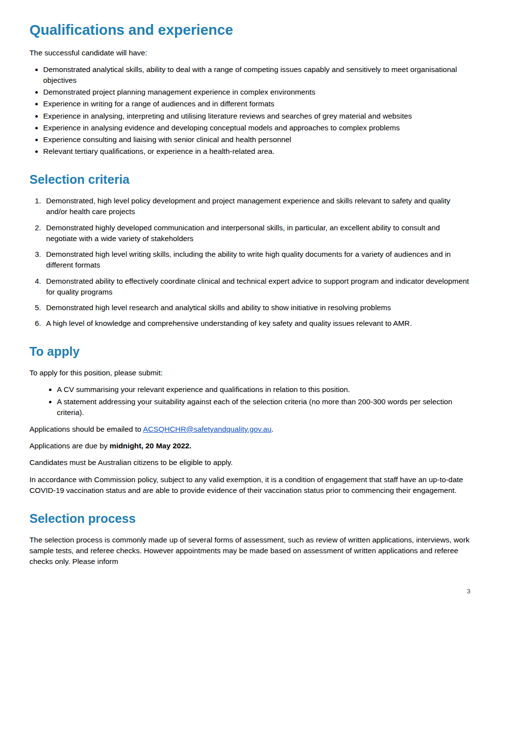Qualifications and experience
The successful candidate will have:
Demonstrated analytical skills, ability to deal with a range of competing issues capably and sensitively to meet organisational objectives
Demonstrated project planning management experience in complex environments
Experience in writing for a range of audiences and in different formats
Experience in analysing, interpreting and utilising literature reviews and searches of grey material and websites
Experience in analysing evidence and developing conceptual models and approaches to complex problems
Experience consulting and liaising with senior clinical and health personnel
Relevant tertiary qualifications, or experience in a health-related area.
Selection criteria
Demonstrated, high level policy development and project management experience and skills relevant to safety and quality and/or health care projects
Demonstrated highly developed communication and interpersonal skills, in particular, an excellent ability to consult and negotiate with a wide variety of stakeholders
Demonstrated high level writing skills, including the ability to write high quality documents for a variety of audiences and in different formats
Demonstrated ability to effectively coordinate clinical and technical expert advice to support program and indicator development for quality programs
Demonstrated high level research and analytical skills and ability to show initiative in resolving problems
A high level of knowledge and comprehensive understanding of key safety and quality issues relevant to AMR.
To apply
To apply for this position, please submit:
A CV summarising your relevant experience and qualifications in relation to this position.
A statement addressing your suitability against each of the selection criteria (no more than 200-300 words per selection criteria).
Applications should be emailed to ACSQHCHR@safetyandquality.gov.au.
Applications are due by midnight, 20 May 2022.
Candidates must be Australian citizens to be eligible to apply.
In accordance with Commission policy, subject to any valid exemption, it is a condition of engagement that staff have an up-to-date COVID-19 vaccination status and are able to provide evidence of their vaccination status prior to commencing their engagement.
Selection process
The selection process is commonly made up of several forms of assessment, such as review of written applications, interviews, work sample tests, and referee checks. However appointments may be made based on assessment of written applications and referee checks only. Please inform
3